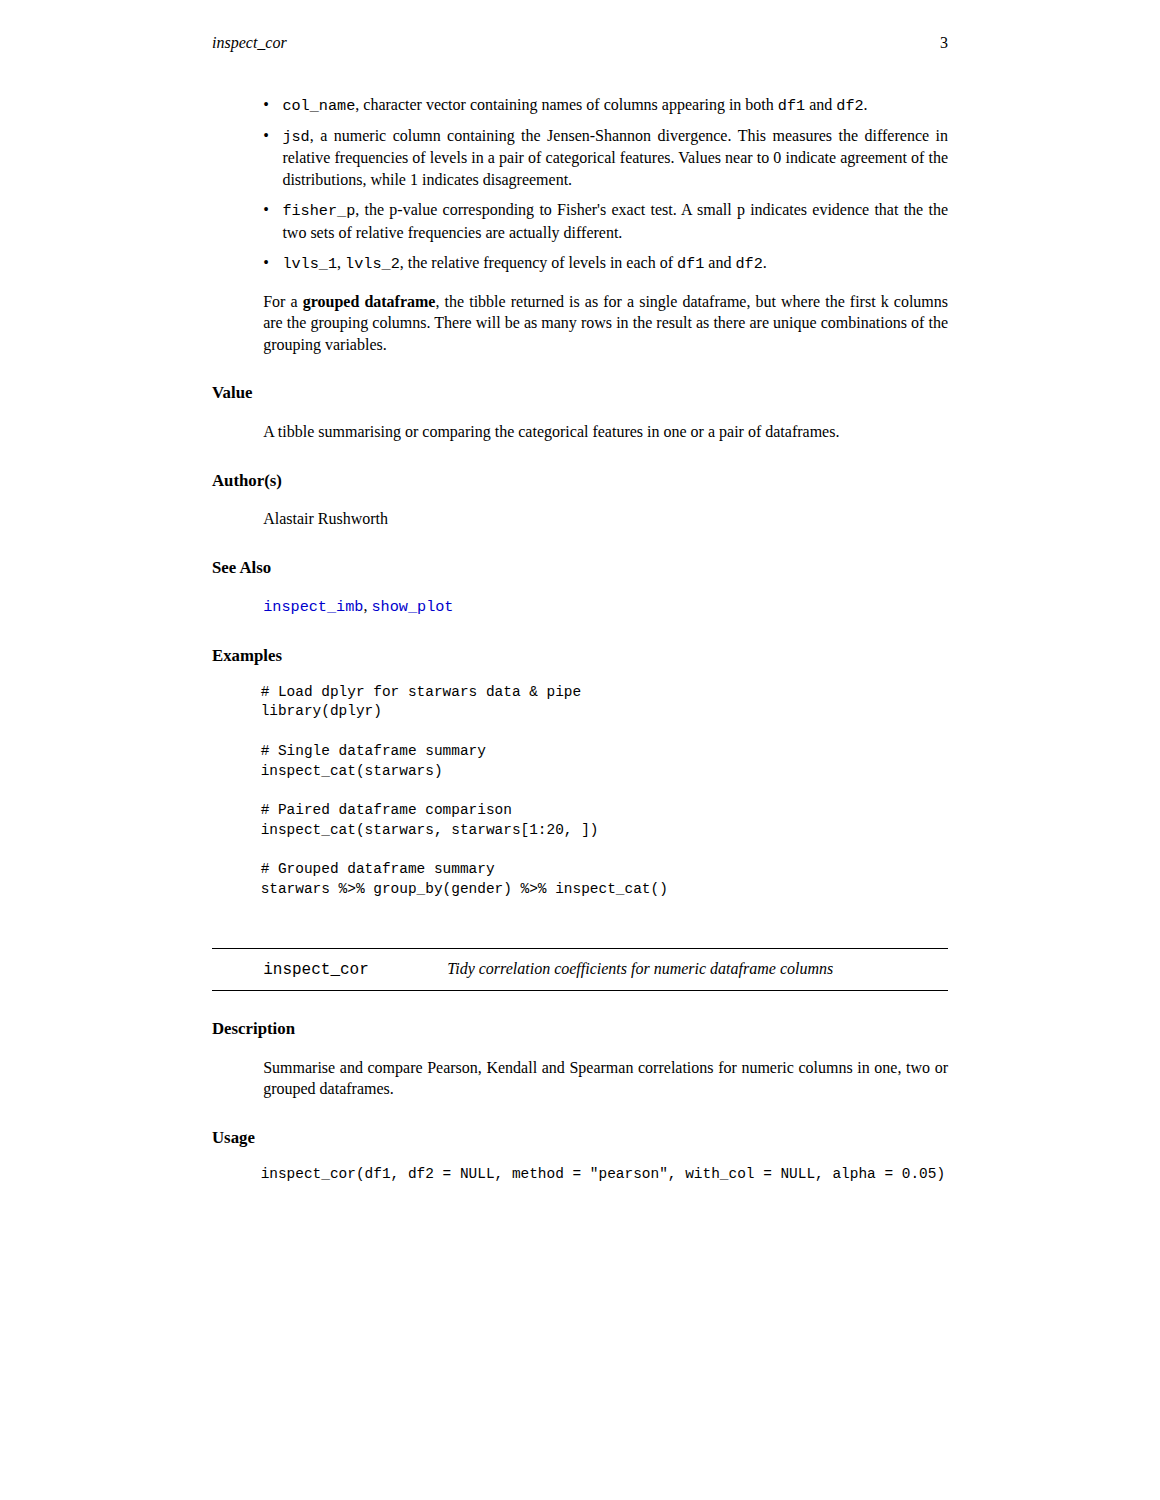inspect_cor 3
col_name, character vector containing names of columns appearing in both df1 and df2.
jsd, a numeric column containing the Jensen-Shannon divergence. This measures the difference in relative frequencies of levels in a pair of categorical features. Values near to 0 indicate agreement of the distributions, while 1 indicates disagreement.
fisher_p, the p-value corresponding to Fisher's exact test. A small p indicates evidence that the the two sets of relative frequencies are actually different.
lvls_1, lvls_2, the relative frequency of levels in each of df1 and df2.
For a grouped dataframe, the tibble returned is as for a single dataframe, but where the first k columns are the grouping columns. There will be as many rows in the result as there are unique combinations of the grouping variables.
Value
A tibble summarising or comparing the categorical features in one or a pair of dataframes.
Author(s)
Alastair Rushworth
See Also
inspect_imb, show_plot
Examples
# Load dplyr for starwars data & pipe
library(dplyr)

# Single dataframe summary
inspect_cat(starwars)

# Paired dataframe comparison
inspect_cat(starwars, starwars[1:20, ])

# Grouped dataframe summary
starwars %>% group_by(gender) %>% inspect_cat()
inspect_cor Tidy correlation coefficients for numeric dataframe columns
Description
Summarise and compare Pearson, Kendall and Spearman correlations for numeric columns in one, two or grouped dataframes.
Usage
inspect_cor(df1, df2 = NULL, method = "pearson", with_col = NULL, alpha = 0.05)